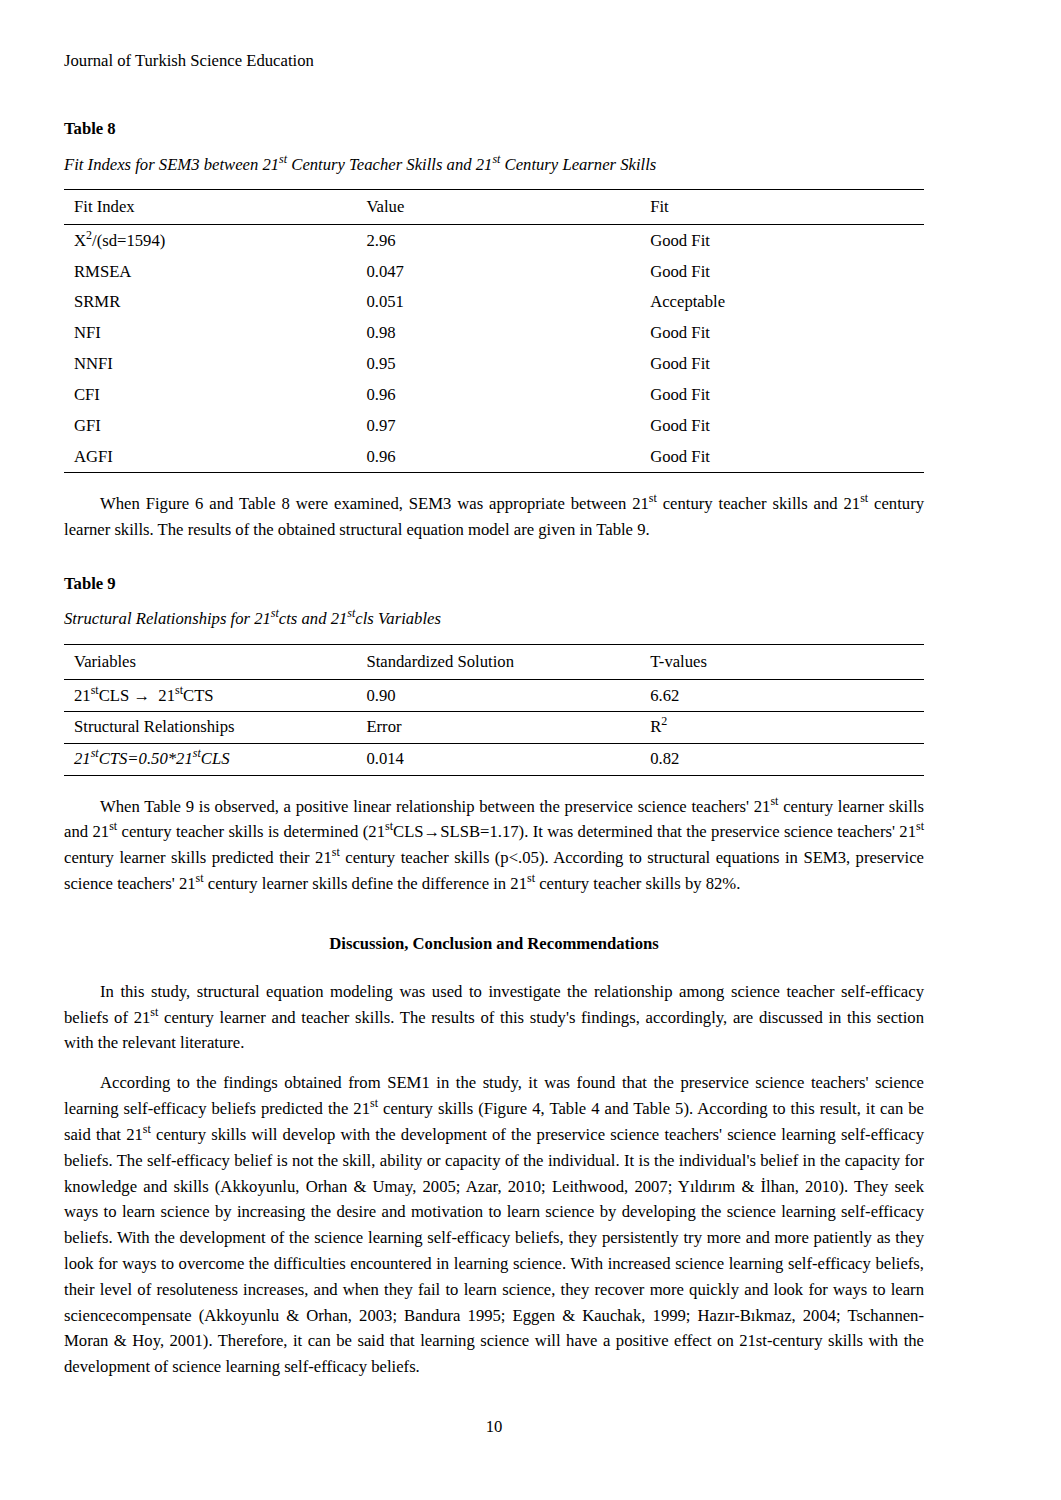Journal of Turkish Science Education
Table 8
Fit Indexs for SEM3 between 21st Century Teacher Skills and 21st Century Learner Skills
| Fit Index | Value | Fit |
| --- | --- | --- |
| X 2 /(sd=1594) | 2.96 | Good Fit |
| RMSEA | 0.047 | Good Fit |
| SRMR | 0.051 | Acceptable |
| NFI | 0.98 | Good Fit |
| NNFI | 0.95 | Good Fit |
| CFI | 0.96 | Good Fit |
| GFI | 0.97 | Good Fit |
| AGFI | 0.96 | Good Fit |
When Figure 6 and Table 8 were examined, SEM3 was appropriate between 21st century teacher skills and 21st century learner skills. The results of the obtained structural equation model are given in Table 9.
Table 9
Structural Relationships for 21stcts and 21stcls Variables
| Variables | Standardized Solution | T-values |
| --- | --- | --- |
| 21 st CLS → 21 st CTS | 0.90 | 6.62 |
| Structural Relationships | Error | R 2 |
| 21 st CTS=0.50*21 st CLS | 0.014 | 0.82 |
When Table 9 is observed, a positive linear relationship between the preservice science teachers' 21st century learner skills and 21st century teacher skills is determined (21stCLS→SLSB=1.17). It was determined that the preservice science teachers' 21st century learner skills predicted their 21st century teacher skills (p<.05). According to structural equations in SEM3, preservice science teachers' 21st century learner skills define the difference in 21st century teacher skills by 82%.
Discussion, Conclusion and Recommendations
In this study, structural equation modeling was used to investigate the relationship among science teacher self-efficacy beliefs of 21st century learner and teacher skills. The results of this study's findings, accordingly, are discussed in this section with the relevant literature.
According to the findings obtained from SEM1 in the study, it was found that the preservice science teachers' science learning self-efficacy beliefs predicted the 21st century skills (Figure 4, Table 4 and Table 5). According to this result, it can be said that 21st century skills will develop with the development of the preservice science teachers' science learning self-efficacy beliefs. The self-efficacy belief is not the skill, ability or capacity of the individual. It is the individual's belief in the capacity for knowledge and skills (Akkoyunlu, Orhan & Umay, 2005; Azar, 2010; Leithwood, 2007; Yıldırım & İlhan, 2010). They seek ways to learn science by increasing the desire and motivation to learn science by developing the science learning self-efficacy beliefs. With the development of the science learning self-efficacy beliefs, they persistently try more and more patiently as they look for ways to overcome the difficulties encountered in learning science. With increased science learning self-efficacy beliefs, their level of resoluteness increases, and when they fail to learn science, they recover more quickly and look for ways to learn sciencecompensate (Akkoyunlu & Orhan, 2003; Bandura 1995; Eggen & Kauchak, 1999; Hazır-Bıkmaz, 2004; Tschannen-Moran & Hoy, 2001). Therefore, it can be said that learning science will have a positive effect on 21st-century skills with the development of science learning self-efficacy beliefs.
10